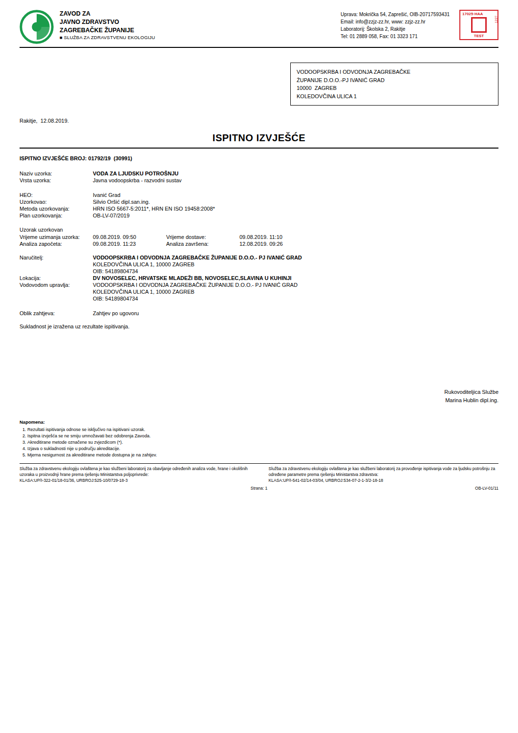ZAVOD ZA
JAVNO ZDRAVSTVO
ZAGREBAČKE ŽUPANIJE
■ SLUŽBA ZA ZDRAVSTVENU EKOLOGIJU
Uprava: Mokrička 54, Zaprešić, OIB-20717593431
Email: info@zzjz-zz.hr, www: zzjz-zz.hr
Laboratorij: Školska 2, Rakitje
Tel: 01 2889 058, Fax: 01 3323 171
17025·HAA
TEST
1227
VODOOPSKRBA I ODVODNJA ZAGREBAČKE
ŽUPANIJE D.O.O.-PJ IVANIĆ GRAD
10000 ZAGREB
KOLEDOVČINA ULICA 1
Rakitje, 12.08.2019.
ISPITNO IZVJEŠĆE
ISPITNO IZVJEŠĆE BROJ: 01792/19 (30991)
| Naziv uzorka: | VODA ZA LJUDSKU POTROŠNJU |
| Vrsta uzorka: | Javna vodoopskrba - razvodni sustav |
| HEO: | Ivanić Grad |
| Uzorkovao: | Silvio Oršić dipl.san.ing. |
| Metoda uzorkovanja: | HRN ISO 5667-5:2011*, HRN EN ISO 19458:2008* |
| Plan uzorkovanja: | OB-LV-07/2019 |
Uzorak uzorkovan
| Vrijeme uzimanja uzorka: | 09.08.2019. 09:50 | Vrijeme dostave: | 09.08.2019. 11:10 |
| Analiza započeta: | 09.08.2019. 11:23 | Analiza završena: | 12.08.2019. 09:26 |
| Naručitelj: | VODOOPSKRBA I ODVODNJA ZAGREBAČKE ŽUPANIJE D.O.O.- PJ IVANIĆ GRAD |
| | KOLEDOVČINA ULICA 1, 10000 ZAGREB |
| | OIB: 54189804734 |
| Lokacija: | DV NOVOSELEC, HRVATSKE MLADEŽI BB, NOVOSELEC,SLAVINA U KUHINJI |
| Vodovodom upravlja: | VODOOPSKRBA I ODVODNJA ZAGREBAČKE ŽUPANIJE D.O.O.- PJ IVANIĆ GRAD |
| | KOLEDOVČINA ULICA 1, 10000 ZAGREB |
| | OIB: 54189804734 |
| Oblik zahtjeva: | Zahtjev po ugovoru |
Sukladnost je izražena uz rezultate ispitivanja.
Rukovoditeljica Službe
Marina Hublin dipl.ing.
Napomena:
Rezultati ispitivanja odnose se isključivo na ispitivani uzorak.
Ispitna izvješća se ne smiju umnožavati bez odobrenja Zavoda.
Akreditirane metode označene su zvjezdicom (*).
Izjava o sukladnosti nije u području akreditacije.
Mjerna nesigurnost za akreditirane metode dostupna je na zahtjev.
Služba za zdravstvenu ekologiju ovlaštena je kao službeni laboratorij za obavljanje određenih analiza vode, hrane i okolišnih uzoraka u proizvodnji hrane prema rješenju Ministarstva poljoprivrede:
KLASA:UP/I-322-01/18-01/36, URBROJ:525-10/0729-18-3
Služba za zdravstvenu ekologiju ovlaštena je kao službeni laboratorij za provođenje ispitivanja vode za ljudsku potrošnju za određene parametre prema rješenju Ministarstva zdravstva:
KLASA:UP/I-541-02/14-03/04, URBROJ:534-07-2-1-3/2-18-18
Strana: 1 OB-LV-01/11